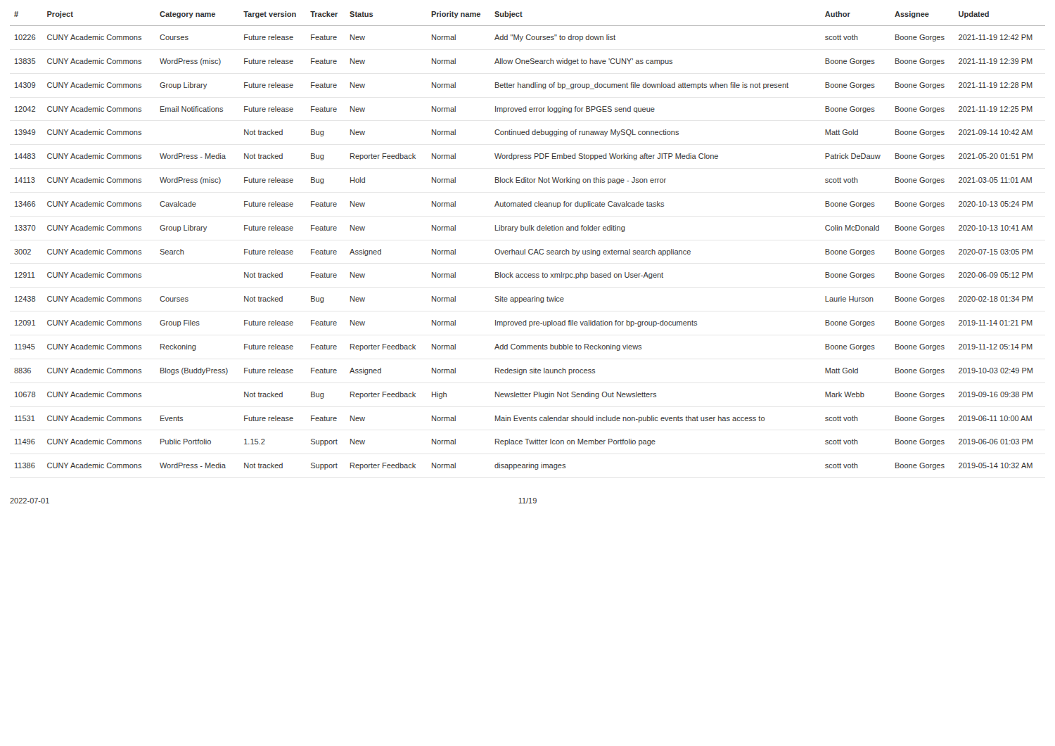| # | Project | Category name | Target version | Tracker | Status | Priority name | Subject | Author | Assignee | Updated |
| --- | --- | --- | --- | --- | --- | --- | --- | --- | --- | --- |
| 10226 | CUNY Academic Commons | Courses | Future release | Feature | New | Normal | Add "My Courses" to drop down list | scott voth | Boone Gorges | 2021-11-19 12:42 PM |
| 13835 | CUNY Academic Commons | WordPress (misc) | Future release | Feature | New | Normal | Allow OneSearch widget to have 'CUNY' as campus | Boone Gorges | Boone Gorges | 2021-11-19 12:39 PM |
| 14309 | CUNY Academic Commons | Group Library | Future release | Feature | New | Normal | Better handling of bp_group_document file download attempts when file is not present | Boone Gorges | Boone Gorges | 2021-11-19 12:28 PM |
| 12042 | CUNY Academic Commons | Email Notifications | Future release | Feature | New | Normal | Improved error logging for BPGES send queue | Boone Gorges | Boone Gorges | 2021-11-19 12:25 PM |
| 13949 | CUNY Academic Commons | | Not tracked | Bug | New | Normal | Continued debugging of runaway MySQL connections | Matt Gold | Boone Gorges | 2021-09-14 10:42 AM |
| 14483 | CUNY Academic Commons | WordPress - Media | Not tracked | Bug | Reporter Feedback | Normal | Wordpress PDF Embed Stopped Working after JITP Media Clone | Patrick DeDauw | Boone Gorges | 2021-05-20 01:51 PM |
| 14113 | CUNY Academic Commons | WordPress (misc) | Future release | Bug | Hold | Normal | Block Editor Not Working on this page - Json error | scott voth | Boone Gorges | 2021-03-05 11:01 AM |
| 13466 | CUNY Academic Commons | Cavalcade | Future release | Feature | New | Normal | Automated cleanup for duplicate Cavalcade tasks | Boone Gorges | Boone Gorges | 2020-10-13 05:24 PM |
| 13370 | CUNY Academic Commons | Group Library | Future release | Feature | New | Normal | Library bulk deletion and folder editing | Colin McDonald | Boone Gorges | 2020-10-13 10:41 AM |
| 3002 | CUNY Academic Commons | Search | Future release | Feature | Assigned | Normal | Overhaul CAC search by using external search appliance | Boone Gorges | Boone Gorges | 2020-07-15 03:05 PM |
| 12911 | CUNY Academic Commons | | Not tracked | Feature | New | Normal | Block access to xmlrpc.php based on User-Agent | Boone Gorges | Boone Gorges | 2020-06-09 05:12 PM |
| 12438 | CUNY Academic Commons | Courses | Not tracked | Bug | New | Normal | Site appearing twice | Laurie Hurson | Boone Gorges | 2020-02-18 01:34 PM |
| 12091 | CUNY Academic Commons | Group Files | Future release | Feature | New | Normal | Improved pre-upload file validation for bp-group-documents | Boone Gorges | Boone Gorges | 2019-11-14 01:21 PM |
| 11945 | CUNY Academic Commons | Reckoning | Future release | Feature | Reporter Feedback | Normal | Add Comments bubble to Reckoning views | Boone Gorges | Boone Gorges | 2019-11-12 05:14 PM |
| 8836 | CUNY Academic Commons | Blogs (BuddyPress) | Future release | Feature | Assigned | Normal | Redesign site launch process | Matt Gold | Boone Gorges | 2019-10-03 02:49 PM |
| 10678 | CUNY Academic Commons | | Not tracked | Bug | Reporter Feedback | High | Newsletter Plugin Not Sending Out Newsletters | Mark Webb | Boone Gorges | 2019-09-16 09:38 PM |
| 11531 | CUNY Academic Commons | Events | Future release | Feature | New | Normal | Main Events calendar should include non-public events that user has access to | scott voth | Boone Gorges | 2019-06-11 10:00 AM |
| 11496 | CUNY Academic Commons | Public Portfolio | 1.15.2 | Support | New | Normal | Replace Twitter Icon on Member Portfolio page | scott voth | Boone Gorges | 2019-06-06 01:03 PM |
| 11386 | CUNY Academic Commons | WordPress - Media | Not tracked | Support | Reporter Feedback | Normal | disappearing images | scott voth | Boone Gorges | 2019-05-14 10:32 AM |
2022-07-01
11/19